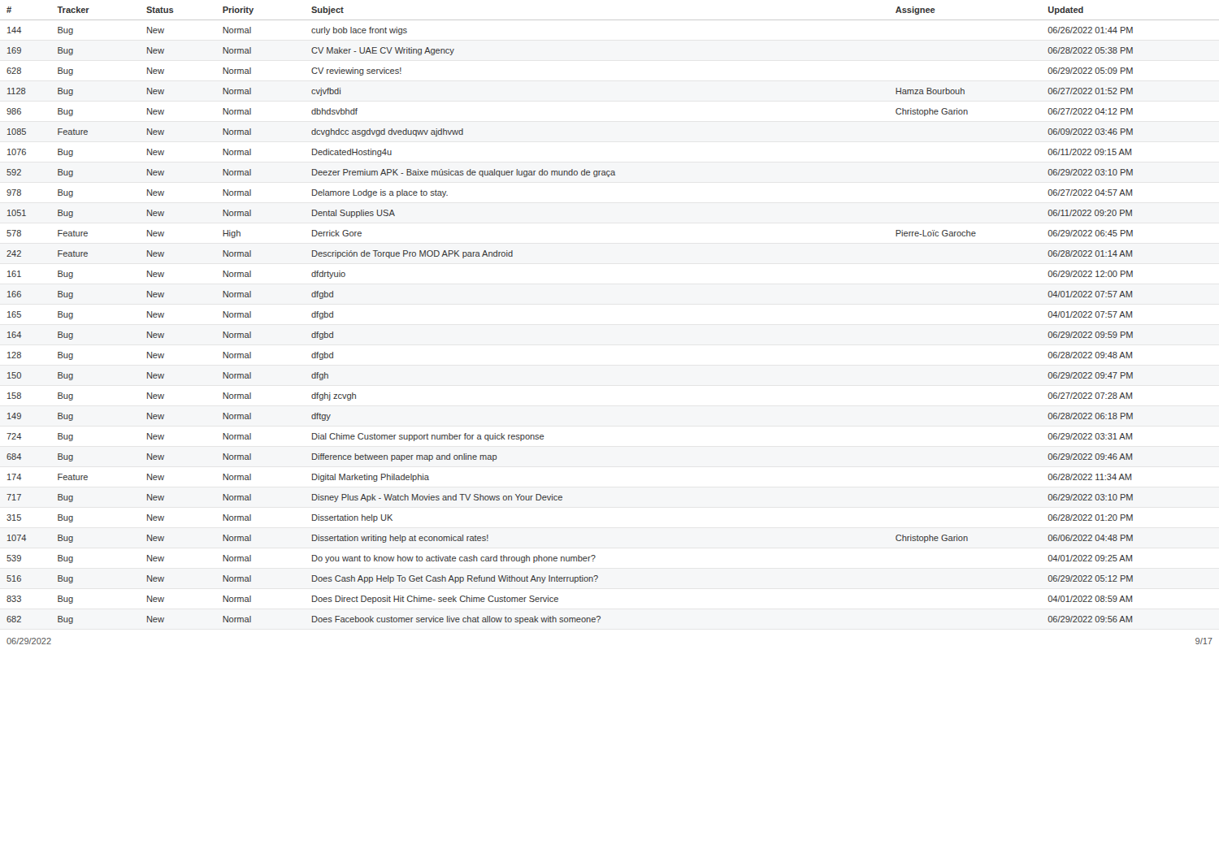| # | Tracker | Status | Priority | Subject | Assignee | Updated |
| --- | --- | --- | --- | --- | --- | --- |
| 144 | Bug | New | Normal | curly bob lace front wigs | | 06/26/2022 01:44 PM |
| 169 | Bug | New | Normal | CV Maker - UAE CV Writing Agency | | 06/28/2022 05:38 PM |
| 628 | Bug | New | Normal | CV reviewing services! | | 06/29/2022 05:09 PM |
| 1128 | Bug | New | Normal | cvjvfbdi | Hamza Bourbouh | 06/27/2022 01:52 PM |
| 986 | Bug | New | Normal | dbhdsvbhdf | Christophe Garion | 06/27/2022 04:12 PM |
| 1085 | Feature | New | Normal | dcvghdcc asgdvgd dveduqwv ajdhvwd | | 06/09/2022 03:46 PM |
| 1076 | Bug | New | Normal | DedicatedHosting4u | | 06/11/2022 09:15 AM |
| 592 | Bug | New | Normal | Deezer Premium APK - Baixe músicas de qualquer lugar do mundo de graça | | 06/29/2022 03:10 PM |
| 978 | Bug | New | Normal | Delamore Lodge is a place to stay. | | 06/27/2022 04:57 AM |
| 1051 | Bug | New | Normal | Dental Supplies USA | | 06/11/2022 09:20 PM |
| 578 | Feature | New | High | Derrick Gore | Pierre-Loïc Garoche | 06/29/2022 06:45 PM |
| 242 | Feature | New | Normal | Descripción de Torque Pro MOD APK para Android | | 06/28/2022 01:14 AM |
| 161 | Bug | New | Normal | dfdrtyuio | | 06/29/2022 12:00 PM |
| 166 | Bug | New | Normal | dfgbd | | 04/01/2022 07:57 AM |
| 165 | Bug | New | Normal | dfgbd | | 04/01/2022 07:57 AM |
| 164 | Bug | New | Normal | dfgbd | | 06/29/2022 09:59 PM |
| 128 | Bug | New | Normal | dfgbd | | 06/28/2022 09:48 AM |
| 150 | Bug | New | Normal | dfgh | | 06/29/2022 09:47 PM |
| 158 | Bug | New | Normal | dfghj zcvgh | | 06/27/2022 07:28 AM |
| 149 | Bug | New | Normal | dftgy | | 06/28/2022 06:18 PM |
| 724 | Bug | New | Normal | Dial Chime Customer support number for a quick response | | 06/29/2022 03:31 AM |
| 684 | Bug | New | Normal | Difference between paper map and online map | | 06/29/2022 09:46 AM |
| 174 | Feature | New | Normal | Digital Marketing Philadelphia | | 06/28/2022 11:34 AM |
| 717 | Bug | New | Normal | Disney Plus Apk - Watch Movies and TV Shows on Your Device | | 06/29/2022 03:10 PM |
| 315 | Bug | New | Normal | Dissertation help UK | | 06/28/2022 01:20 PM |
| 1074 | Bug | New | Normal | Dissertation writing help at economical rates! | Christophe Garion | 06/06/2022 04:48 PM |
| 539 | Bug | New | Normal | Do you want to know how to activate cash card through phone number? | | 04/01/2022 09:25 AM |
| 516 | Bug | New | Normal | Does Cash App Help To Get Cash App Refund Without Any Interruption? | | 06/29/2022 05:12 PM |
| 833 | Bug | New | Normal | Does Direct Deposit Hit Chime- seek Chime Customer Service | | 04/01/2022 08:59 AM |
| 682 | Bug | New | Normal | Does Facebook customer service live chat allow to speak with someone? | | 06/29/2022 09:56 AM |
06/29/2022 9/17